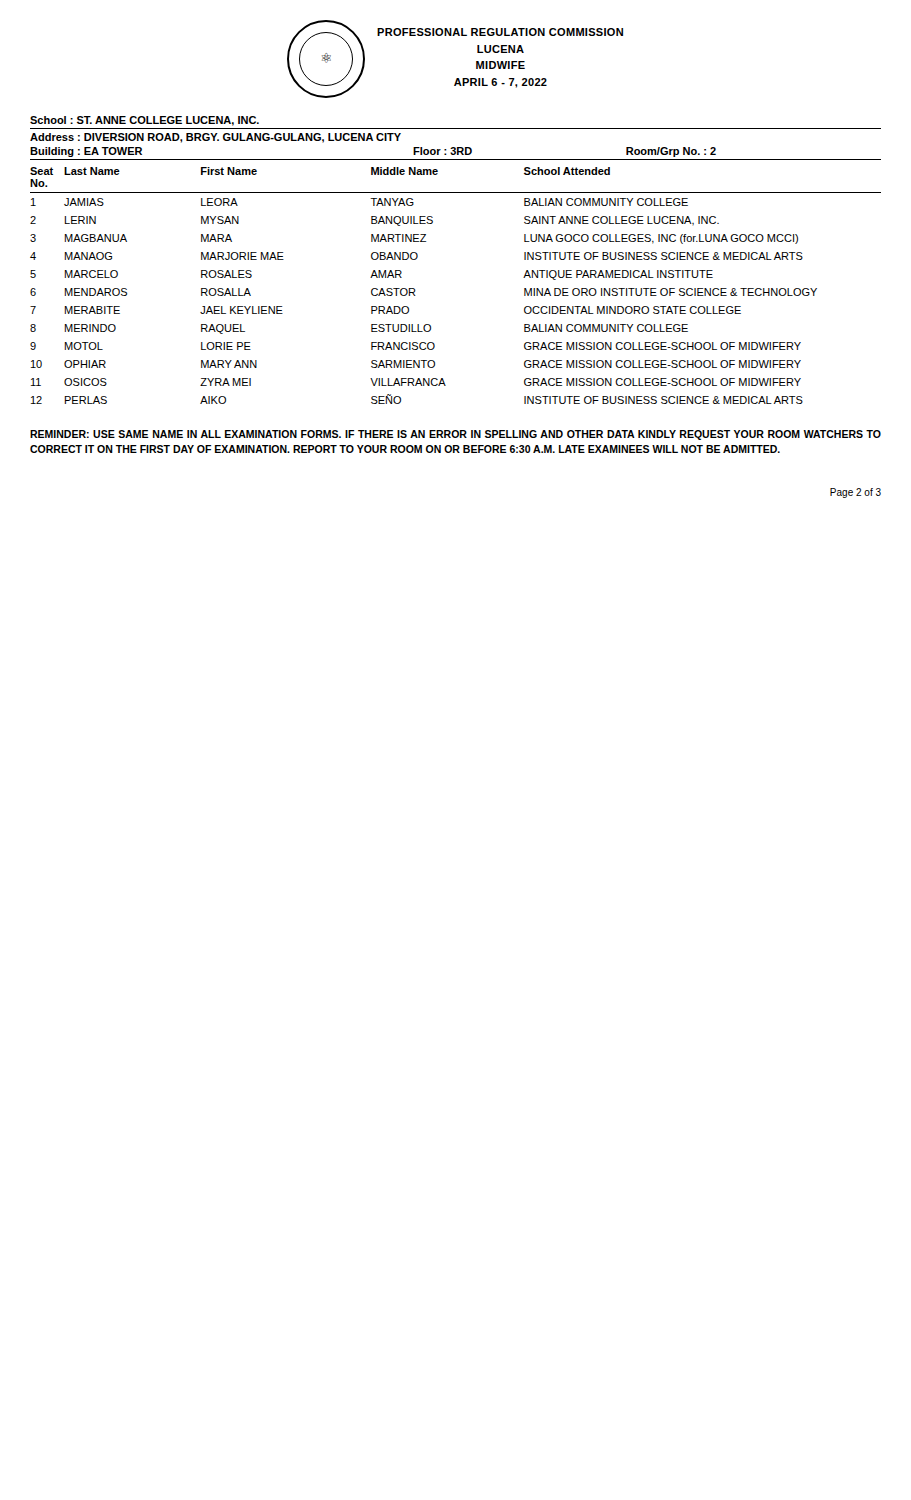⚛
PROFESSIONAL REGULATION COMMISSION
LUCENA
MIDWIFE
APRIL 6 - 7, 2022
School : ST. ANNE COLLEGE LUCENA, INC.
Address : DIVERSION ROAD, BRGY. GULANG-GULANG, LUCENA CITY
Building : EA TOWER
Floor : 3RD
Room/Grp No. : 2
| Seat No. | Last Name | First Name | Middle Name | School Attended |
| --- | --- | --- | --- | --- |
| 1 | JAMIAS | LEORA | TANYAG | BALIAN COMMUNITY COLLEGE |
| 2 | LERIN | MYSAN | BANQUILES | SAINT ANNE COLLEGE LUCENA, INC. |
| 3 | MAGBANUA | MARA | MARTINEZ | LUNA GOCO COLLEGES, INC (for.LUNA GOCO MCCI) |
| 4 | MANAOG | MARJORIE MAE | OBANDO | INSTITUTE OF BUSINESS SCIENCE & MEDICAL ARTS |
| 5 | MARCELO | ROSALES | AMAR | ANTIQUE PARAMEDICAL INSTITUTE |
| 6 | MENDAROS | ROSALLA | CASTOR | MINA DE ORO INSTITUTE OF SCIENCE & TECHNOLOGY |
| 7 | MERABITE | JAEL KEYLIENE | PRADO | OCCIDENTAL MINDORO STATE COLLEGE |
| 8 | MERINDO | RAQUEL | ESTUDILLO | BALIAN COMMUNITY COLLEGE |
| 9 | MOTOL | LORIE PE | FRANCISCO | GRACE MISSION COLLEGE-SCHOOL OF MIDWIFERY |
| 10 | OPHIAR | MARY ANN | SARMIENTO | GRACE MISSION COLLEGE-SCHOOL OF MIDWIFERY |
| 11 | OSICOS | ZYRA MEI | VILLAFRANCA | GRACE MISSION COLLEGE-SCHOOL OF MIDWIFERY |
| 12 | PERLAS | AIKO | SEÑO | INSTITUTE OF BUSINESS SCIENCE & MEDICAL ARTS |
REMINDER: USE SAME NAME IN ALL EXAMINATION FORMS. IF THERE IS AN ERROR IN SPELLING AND OTHER DATA KINDLY REQUEST YOUR ROOM WATCHERS TO CORRECT IT ON THE FIRST DAY OF EXAMINATION. REPORT TO YOUR ROOM ON OR BEFORE 6:30 A.M. LATE EXAMINEES WILL NOT BE ADMITTED.
Page 2 of 3